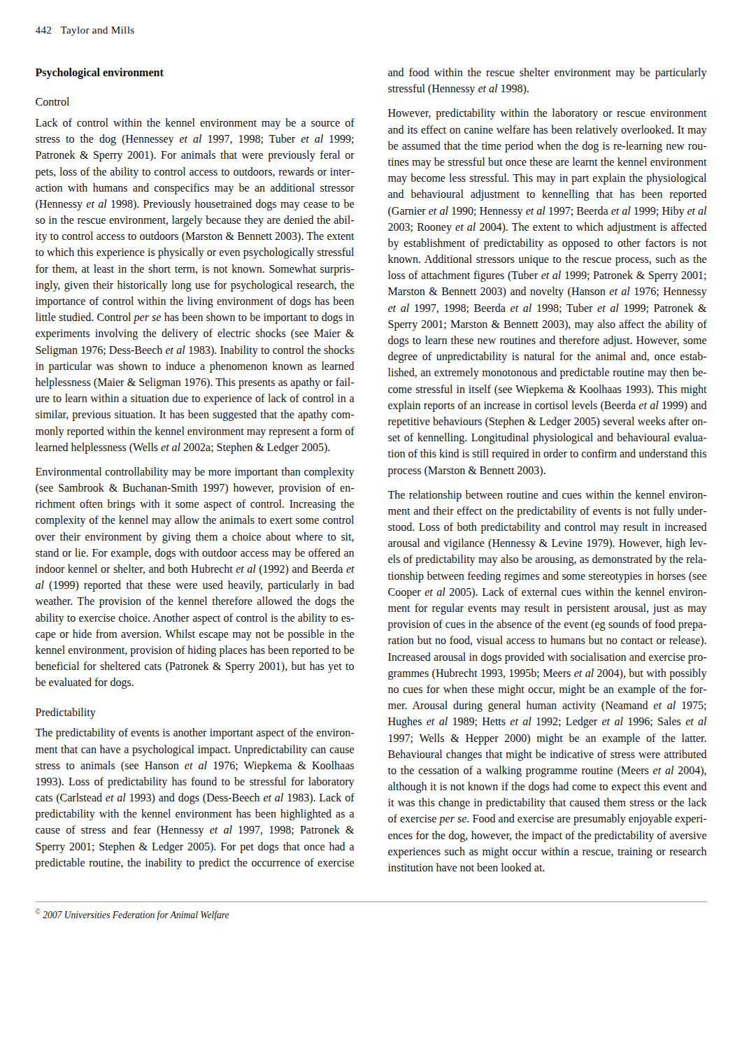442 Taylor and Mills
Psychological environment
Control
Lack of control within the kennel environment may be a source of stress to the dog (Hennessey et al 1997, 1998; Tuber et al 1999; Patronek & Sperry 2001). For animals that were previously feral or pets, loss of the ability to control access to outdoors, rewards or interaction with humans and conspecifics may be an additional stressor (Hennessy et al 1998). Previously housetrained dogs may cease to be so in the rescue environment, largely because they are denied the ability to control access to outdoors (Marston & Bennett 2003). The extent to which this experience is physically or even psychologically stressful for them, at least in the short term, is not known. Somewhat surprisingly, given their historically long use for psychological research, the importance of control within the living environment of dogs has been little studied. Control per se has been shown to be important to dogs in experiments involving the delivery of electric shocks (see Maier & Seligman 1976; Dess-Beech et al 1983). Inability to control the shocks in particular was shown to induce a phenomenon known as learned helplessness (Maier & Seligman 1976). This presents as apathy or failure to learn within a situation due to experience of lack of control in a similar, previous situation. It has been suggested that the apathy commonly reported within the kennel environment may represent a form of learned helplessness (Wells et al 2002a; Stephen & Ledger 2005).
Environmental controllability may be more important than complexity (see Sambrook & Buchanan-Smith 1997) however, provision of enrichment often brings with it some aspect of control. Increasing the complexity of the kennel may allow the animals to exert some control over their environment by giving them a choice about where to sit, stand or lie. For example, dogs with outdoor access may be offered an indoor kennel or shelter, and both Hubrecht et al (1992) and Beerda et al (1999) reported that these were used heavily, particularly in bad weather. The provision of the kennel therefore allowed the dogs the ability to exercise choice. Another aspect of control is the ability to escape or hide from aversion. Whilst escape may not be possible in the kennel environment, provision of hiding places has been reported to be beneficial for sheltered cats (Patronek & Sperry 2001), but has yet to be evaluated for dogs.
Predictability
The predictability of events is another important aspect of the environment that can have a psychological impact. Unpredictability can cause stress to animals (see Hanson et al 1976; Wiepkema & Koolhaas 1993). Loss of predictability has found to be stressful for laboratory cats (Carlstead et al 1993) and dogs (Dess-Beech et al 1983). Lack of predictability with the kennel environment has been highlighted as a cause of stress and fear (Hennessy et al 1997, 1998; Patronek & Sperry 2001; Stephen & Ledger 2005). For pet dogs that once had a predictable routine, the inability to predict the occurrence of exercise and food within the rescue shelter environment may be particularly stressful (Hennessy et al 1998).
However, predictability within the laboratory or rescue environment and its effect on canine welfare has been relatively overlooked. It may be assumed that the time period when the dog is re-learning new routines may be stressful but once these are learnt the kennel environment may become less stressful. This may in part explain the physiological and behavioural adjustment to kennelling that has been reported (Garnier et al 1990; Hennessy et al 1997; Beerda et al 1999; Hiby et al 2003; Rooney et al 2004). The extent to which adjustment is affected by establishment of predictability as opposed to other factors is not known. Additional stressors unique to the rescue process, such as the loss of attachment figures (Tuber et al 1999; Patronek & Sperry 2001; Marston & Bennett 2003) and novelty (Hanson et al 1976; Hennessy et al 1997, 1998; Beerda et al 1998; Tuber et al 1999; Patronek & Sperry 2001; Marston & Bennett 2003), may also affect the ability of dogs to learn these new routines and therefore adjust. However, some degree of unpredictability is natural for the animal and, once established, an extremely monotonous and predictable routine may then become stressful in itself (see Wiepkema & Koolhaas 1993). This might explain reports of an increase in cortisol levels (Beerda et al 1999) and repetitive behaviours (Stephen & Ledger 2005) several weeks after onset of kennelling. Longitudinal physiological and behavioural evaluation of this kind is still required in order to confirm and understand this process (Marston & Bennett 2003).
The relationship between routine and cues within the kennel environment and their effect on the predictability of events is not fully understood. Loss of both predictability and control may result in increased arousal and vigilance (Hennessy & Levine 1979). However, high levels of predictability may also be arousing, as demonstrated by the relationship between feeding regimes and some stereotypies in horses (see Cooper et al 2005). Lack of external cues within the kennel environment for regular events may result in persistent arousal, just as may provision of cues in the absence of the event (eg sounds of food preparation but no food, visual access to humans but no contact or release). Increased arousal in dogs provided with socialisation and exercise programmes (Hubrecht 1993, 1995b; Meers et al 2004), but with possibly no cues for when these might occur, might be an example of the former. Arousal during general human activity (Neamand et al 1975; Hughes et al 1989; Hetts et al 1992; Ledger et al 1996; Sales et al 1997; Wells & Hepper 2000) might be an example of the latter. Behavioural changes that might be indicative of stress were attributed to the cessation of a walking programme routine (Meers et al 2004), although it is not known if the dogs had come to expect this event and it was this change in predictability that caused them stress or the lack of exercise per se. Food and exercise are presumably enjoyable experiences for the dog, however, the impact of the predictability of aversive experiences such as might occur within a rescue, training or research institution have not been looked at.
© 2007 Universities Federation for Animal Welfare